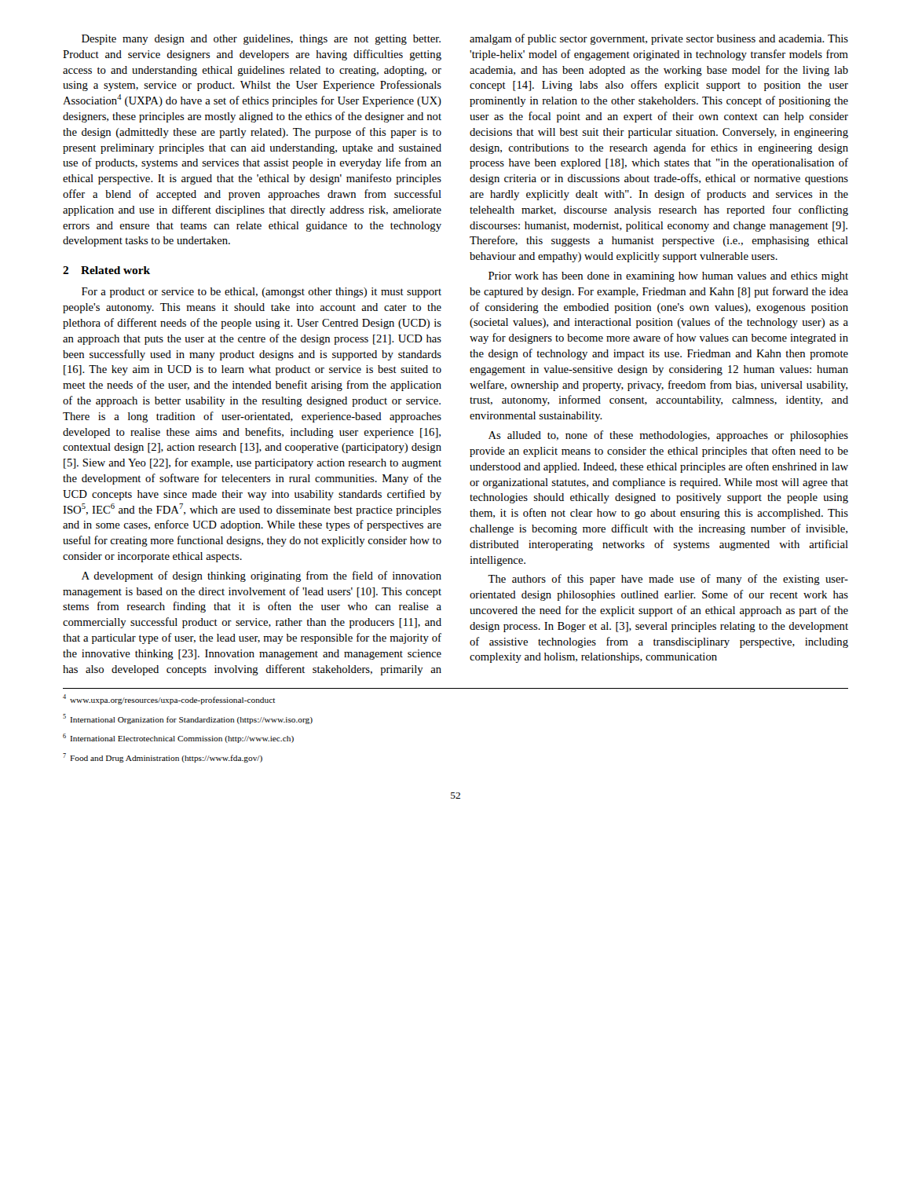Despite many design and other guidelines, things are not getting better. Product and service designers and developers are having difficulties getting access to and understanding ethical guidelines related to creating, adopting, or using a system, service or product. Whilst the User Experience Professionals Association4 (UXPA) do have a set of ethics principles for User Experience (UX) designers, these principles are mostly aligned to the ethics of the designer and not the design (admittedly these are partly related). The purpose of this paper is to present preliminary principles that can aid understanding, uptake and sustained use of products, systems and services that assist people in everyday life from an ethical perspective. It is argued that the 'ethical by design' manifesto principles offer a blend of accepted and proven approaches drawn from successful application and use in different disciplines that directly address risk, ameliorate errors and ensure that teams can relate ethical guidance to the technology development tasks to be undertaken.
2 Related work
For a product or service to be ethical, (amongst other things) it must support people's autonomy. This means it should take into account and cater to the plethora of different needs of the people using it. User Centred Design (UCD) is an approach that puts the user at the centre of the design process [21]. UCD has been successfully used in many product designs and is supported by standards [16]. The key aim in UCD is to learn what product or service is best suited to meet the needs of the user, and the intended benefit arising from the application of the approach is better usability in the resulting designed product or service. There is a long tradition of user-orientated, experience-based approaches developed to realise these aims and benefits, including user experience [16], contextual design [2], action research [13], and cooperative (participatory) design [5]. Siew and Yeo [22], for example, use participatory action research to augment the development of software for telecenters in rural communities. Many of the UCD concepts have since made their way into usability standards certified by ISO5, IEC6 and the FDA7, which are used to disseminate best practice principles and in some cases, enforce UCD adoption. While these types of perspectives are useful for creating more functional designs, they do not explicitly consider how to consider or incorporate ethical aspects.
A development of design thinking originating from the field of innovation management is based on the direct involvement of 'lead users' [10]. This concept stems from research finding that it is often the user who can realise a commercially successful product or service, rather than the producers [11], and that a particular type of user, the lead user, may be responsible for the majority of the innovative thinking [23]. Innovation management and management science has also developed concepts involving different stakeholders, primarily an amalgam of public sector government, private sector business and academia. This 'triple-helix' model of engagement originated in technology transfer models from academia, and has been adopted as the working base model for the living lab concept [14]. Living labs also offers explicit support to position the user prominently in relation to the other stakeholders. This concept of positioning the user as the focal point and an expert of their own context can help consider decisions that will best suit their particular situation. Conversely, in engineering design, contributions to the research agenda for ethics in engineering design process have been explored [18], which states that "in the operationalisation of design criteria or in discussions about trade-offs, ethical or normative questions are hardly explicitly dealt with". In design of products and services in the telehealth market, discourse analysis research has reported four conflicting discourses: humanist, modernist, political economy and change management [9]. Therefore, this suggests a humanist perspective (i.e., emphasising ethical behaviour and empathy) would explicitly support vulnerable users.
Prior work has been done in examining how human values and ethics might be captured by design. For example, Friedman and Kahn [8] put forward the idea of considering the embodied position (one's own values), exogenous position (societal values), and interactional position (values of the technology user) as a way for designers to become more aware of how values can become integrated in the design of technology and impact its use. Friedman and Kahn then promote engagement in value-sensitive design by considering 12 human values: human welfare, ownership and property, privacy, freedom from bias, universal usability, trust, autonomy, informed consent, accountability, calmness, identity, and environmental sustainability.
As alluded to, none of these methodologies, approaches or philosophies provide an explicit means to consider the ethical principles that often need to be understood and applied. Indeed, these ethical principles are often enshrined in law or organizational statutes, and compliance is required. While most will agree that technologies should ethically designed to positively support the people using them, it is often not clear how to go about ensuring this is accomplished. This challenge is becoming more difficult with the increasing number of invisible, distributed interoperating networks of systems augmented with artificial intelligence.
The authors of this paper have made use of many of the existing user-orientated design philosophies outlined earlier. Some of our recent work has uncovered the need for the explicit support of an ethical approach as part of the design process. In Boger et al. [3], several principles relating to the development of assistive technologies from a transdisciplinary perspective, including complexity and holism, relationships, communication
4 www.uxpa.org/resources/uxpa-code-professional-conduct
5 International Organization for Standardization (https://www.iso.org)
6 International Electrotechnical Commission (http://www.iec.ch)
7 Food and Drug Administration (https://www.fda.gov/)
52